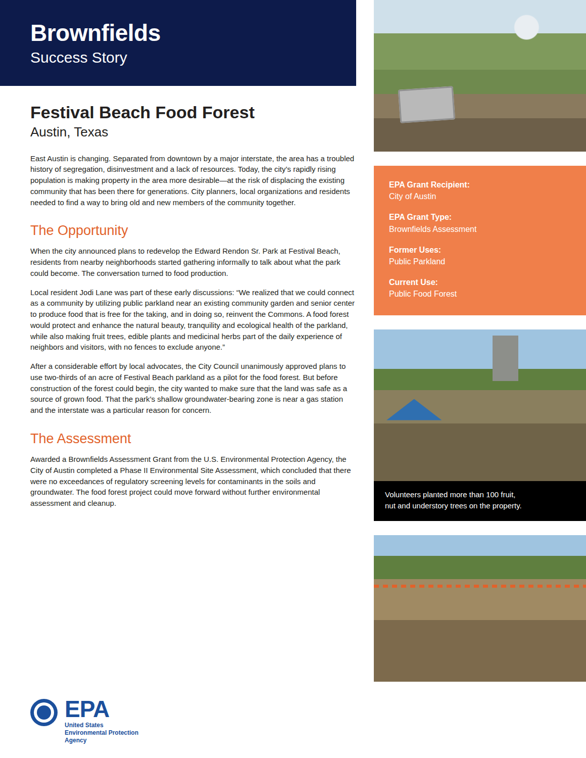Brownfields
Success Story
Festival Beach Food Forest
Austin, Texas
East Austin is changing. Separated from downtown by a major interstate, the area has a troubled history of segregation, disinvestment and a lack of resources. Today, the city’s rapidly rising population is making property in the area more desirable—at the risk of displacing the existing community that has been there for generations. City planners, local organizations and residents needed to find a way to bring old and new members of the community together.
The Opportunity
When the city announced plans to redevelop the Edward Rendon Sr. Park at Festival Beach, residents from nearby neighborhoods started gathering informally to talk about what the park could become. The conversation turned to food production.
Local resident Jodi Lane was part of these early discussions: “We realized that we could connect as a community by utilizing public parkland near an existing community garden and senior center to produce food that is free for the taking, and in doing so, reinvent the Commons. A food forest would protect and enhance the natural beauty, tranquility and ecological health of the parkland, while also making fruit trees, edible plants and medicinal herbs part of the daily experience of neighbors and visitors, with no fences to exclude anyone.”
After a considerable effort by local advocates, the City Council unanimously approved plans to use two-thirds of an acre of Festival Beach parkland as a pilot for the food forest. But before construction of the forest could begin, the city wanted to make sure that the land was safe as a source of grown food. That the park’s shallow groundwater-bearing zone is near a gas station and the interstate was a particular reason for concern.
The Assessment
Awarded a Brownfields Assessment Grant from the U.S. Environmental Protection Agency, the City of Austin completed a Phase II Environmental Site Assessment, which concluded that there were no exceedances of regulatory screening levels for contaminants in the soils and groundwater. The food forest project could move forward without further environmental assessment and cleanup.
EPA Grant Recipient:
City of Austin
EPA Grant Type:
Brownfields Assessment
Former Uses:
Public Parkland
Current Use:
Public Food Forest
Volunteers planted more than 100 fruit,
nut and understory trees on the property.
EPA
United States
Environmental Protection
Agency